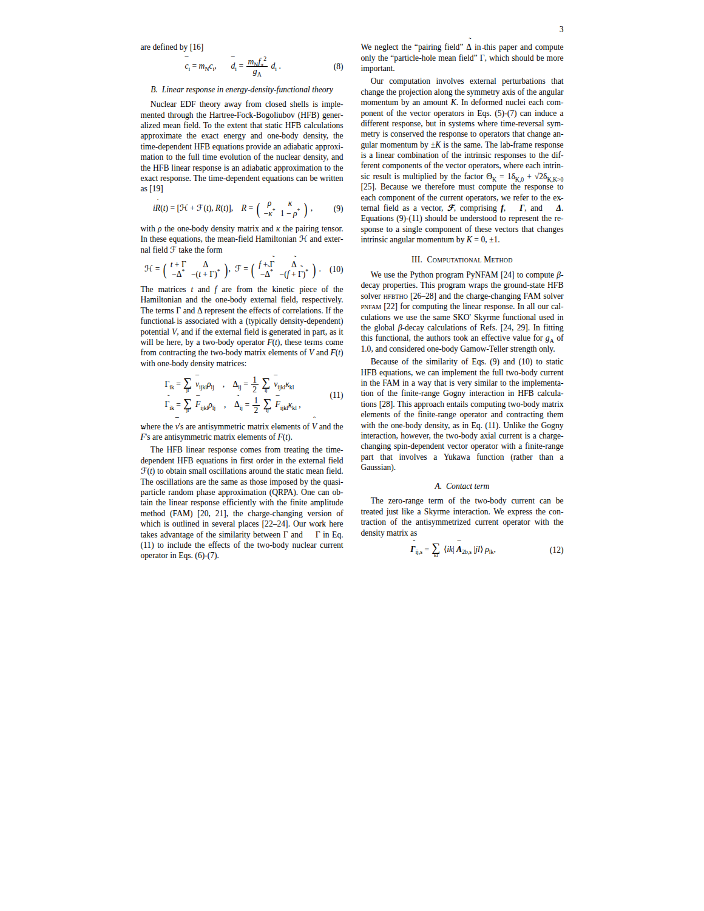3
are defined by [16]
̅ci = mNci, ̅di = mNfπ2 gA di .
(8)
B. Linear response in energy-density-functional theory
Nuclear EDF theory away from closed shells is implemented through the Hartree-Fock-Bogoliubov (HFB) generalized mean field. To the extent that static HFB calculations approximate the exact energy and one-body density, the time-dependent HFB equations provide an adiabatic approximation to the full time evolution of the nuclear density, and the HFB linear response is an adiabatic approximation to the exact response. The time-dependent equations can be written as [19]
i̇R(t) = [ℋ + ℱ(t), R(t)], R = (
| ρ | κ |
| − κ * | 1 − ρ * |
) ,
(9)
with ρ the one-body density matrix and κ the pairing tensor. In these equations, the mean-field Hamiltonian ℋ and external field ℱ take the form
ℋ = (
| t + Γ | Δ |
| −Δ * | −( t + Γ) * |
), ℱ = (
| f + ̃ Γ | ̃ Δ |
| − ̃ Δ * | −( f + ̃ Γ ) * |
) .
(10)
The matrices t and f are from the kinetic piece of the Hamiltonian and the one-body external field, respectively. The terms Γ and Δ represent the effects of correlations. If the functional is associated with a (typically density-dependent) potential ̂V, and if the external field is generated in part, as it will be here, by a two-body operator ̂F(t), these terms come from contracting the two-body matrix elements of ̂V and ̂F(t) with one-body density matrices:
Γik = ∑jl ̅vijklρlj , Δij = 12 ∑ij ̅vijklκkl ̃Γik = ∑jl ̅Fijklρlj , ̃Δij = 12 ∑ij ̅Fijklκkl ,
(11)
where the ̅v's are antisymmetric matrix elements of ̂V and the ̅F's are antisymmetric matrix elements of ̂F(t).
The HFB linear response comes from treating the time-dependent HFB equations in first order in the external field ℱ(t) to obtain small oscillations around the static mean field. The oscillations are the same as those imposed by the quasiparticle random phase approximation (QRPA). One can obtain the linear response efficiently with the finite amplitude method (FAM) [20, 21], the charge-changing version of which is outlined in several places [22–24]. Our work here takes advantage of the similarity between Γ and ̃Γ in Eq. (11) to include the effects of the two-body nuclear current operator in Eqs. (6)-(7).
We neglect the “pairing field” ̃Δ in this paper and compute only the “particle-hole mean field” ̃Γ, which should be more important.
Our computation involves external perturbations that change the projection along the symmetry axis of the angular momentum by an amount K. In deformed nuclei each component of the vector operators in Eqs. (5)-(7) can induce a different response, but in systems where time-reversal symmetry is conserved the response to operators that change angular momentum by ±K is the same. The lab-frame response is a linear combination of the intrinsic responses to the different components of the vector operators, where each intrinsic result is multiplied by the factor ΘK = 1δK,0 + √2δK,K>0 [25]. Because we therefore must compute the response to each component of the current operators, we refer to the external field as a vector, ℱ, comprising f, ̃Γ, and ̃Δ. Equations (9)-(11) should be understood to represent the response to a single component of these vectors that changes intrinsic angular momentum by K = 0, ±1.
III. Computational Method
We use the Python program PyNFAM [24] to compute β-decay properties. This program wraps the ground-state HFB solver hfbtho [26–28] and the charge-changing FAM solver pnfam [22] for computing the linear response. In all our calculations we use the same SKO' Skyrme functional used in the global β-decay calculations of Refs. [24, 29]. In fitting this functional, the authors took an effective value for gA of 1.0, and considered one-body Gamow-Teller strength only.
Because of the similarity of Eqs. (9) and (10) to static HFB equations, we can implement the full two-body current in the FAM in a way that is very similar to the implementation of the finite-range Gogny interaction in HFB calculations [28]. This approach entails computing two-body matrix elements of the finite-range operator and contracting them with the one-body density, as in Eq. (11). Unlike the Gogny interaction, however, the two-body axial current is a charge-changing spin-dependent vector operator with a finite-range part that involves a Yukawa function (rather than a Gaussian).
A. Contact term
The zero-range term of the two-body current can be treated just like a Skyrme interaction. We express the contraction of the antisymmetrized current operator with the density matrix as
̃Γij,s = ∑kl ⟨ik| ̅A2b,s |jl⟩ ρlk,
(12)